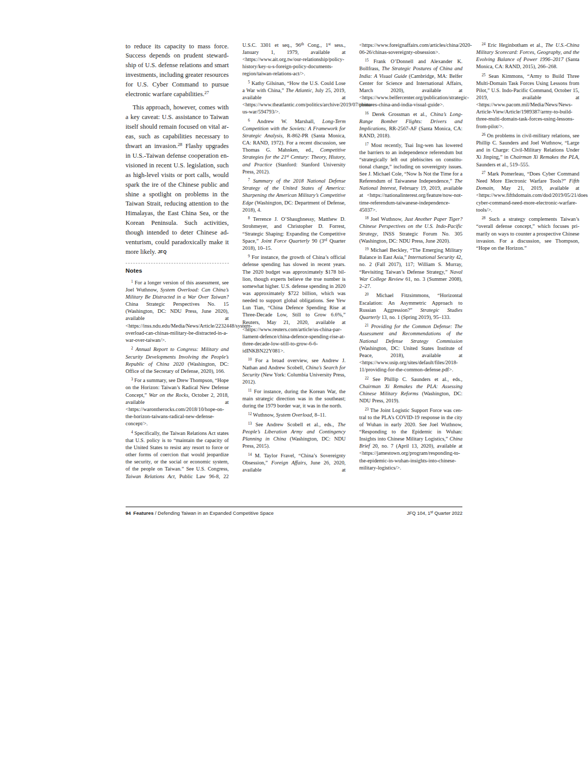to reduce its capacity to mass force. Success depends on prudent stewardship of U.S. defense relations and smart investments, including greater resources for U.S. Cyber Command to pursue electronic warfare capabilities.27
This approach, however, comes with a key caveat: U.S. assistance to Taiwan itself should remain focused on vital areas, such as capabilities necessary to thwart an invasion.28 Flashy upgrades in U.S.-Taiwan defense cooperation envisioned in recent U.S. legislation, such as high-level visits or port calls, would spark the ire of the Chinese public and shine a spotlight on problems in the Taiwan Strait, reducing attention to the Himalayas, the East China Sea, or the Korean Peninsula. Such activities, though intended to deter Chinese adventurism, could paradoxically make it more likely. JFQ
Notes
1 For a longer version of this assessment, see Joel Wuthnow, System Overload: Can China’s Military Be Distracted in a War Over Taiwan? China Strategic Perspectives No. 15 (Washington, DC: NDU Press, June 2020), available at <https://inss.ndu.edu/Media/News/Article/2232448/system-overload-can-chinas-military-be-distracted-in-a-war-over-taiwan/>.
2 Annual Report to Congress: Military and Security Developments Involving the People’s Republic of China 2020 (Washington, DC: Office of the Secretary of Defense, 2020), 166.
3 For a summary, see Drew Thompson, “Hope on the Horizon: Taiwan’s Radical New Defense Concept,” War on the Rocks, October 2, 2018, available at <https://warontherocks.com/2018/10/hope-on-the-horizon-taiwans-radical-new-defense-concept/>.
4 Specifically, the Taiwan Relations Act states that U.S. policy is to “maintain the capacity of the United States to resist any resort to force or other forms of coercion that would jeopardize the security, or the social or economic system, of the people on Taiwan.” See U.S. Congress, Taiwan Relations Act, Public Law 96-8, 22 U.S.C. 3301 et seq., 96th Cong., 1st sess., January 1, 1979, available at <https://www.ait.org.tw/our-relationship/policy-history/key-u-s-foreign-policy-documents-region/taiwan-relations-act/>.
5 Kathy Gilsinan, “How the U.S. Could Lose a War with China,” The Atlantic, July 25, 2019, available at <https://www.theatlantic.com/politics/archive/2019/07/china-us-war/594793/>.
6 Andrew W. Marshall, Long-Term Competition with the Soviets: A Framework for Strategic Analysis, R-862-PR (Santa Monica, CA: RAND, 1972). For a recent discussion, see Thomas G. Mahnken, ed., Competitive Strategies for the 21st Century: Theory, History, and Practice (Stanford: Stanford University Press, 2012).
7 Summary of the 2018 National Defense Strategy of the United States of America: Sharpening the American Military’s Competitive Edge (Washington, DC: Department of Defense, 2018), 4.
8 Terrence J. O’Shaughnessy, Matthew D. Strohmeyer, and Christopher D. Forrest, “Strategic Shaping: Expanding the Competitive Space,” Joint Force Quarterly 90 (3rd Quarter 2018), 10–15.
9 For instance, the growth of China’s official defense spending has slowed in recent years. The 2020 budget was approximately $178 billion, though experts believe the true number is somewhat higher. U.S. defense spending in 2020 was approximately $722 billion, which was needed to support global obligations. See Yew Lun Tian, “China Defence Spending Rise at Three-Decade Low, Still to Grow 6.6%,” Reuters, May 21, 2020, available at <https://www.reuters.com/article/us-china-parliament-defence/china-defence-spending-rise-at-three-decade-low-still-to-grow-6-6-idINKBN22Y081>.
10 For a broad overview, see Andrew J. Nathan and Andrew Scobell, China’s Search for Security (New York: Columbia University Press, 2012).
11 For instance, during the Korean War, the main strategic direction was in the southeast; during the 1979 border war, it was in the north.
12 Wuthnow, System Overload, 8–11.
13 See Andrew Scobell et al., eds., The People’s Liberation Army and Contingency Planning in China (Washington, DC: NDU Press, 2015).
14 M. Taylor Fravel, “China’s Sovereignty Obsession,” Foreign Affairs, June 26, 2020, available at <https://www.foreignaffairs.com/articles/china/2020-06-26/chinas-sovereignty-obsession>.
15 Frank O’Donnell and Alexander K. Bollfrass, The Strategic Postures of China and India: A Visual Guide (Cambridge, MA: Belfer Center for Science and International Affairs, March 2020), available at <https://www.belfercenter.org/publication/strategic-postures-china-and-india-visual-guide>.
16 Derek Grossman et al., China’s Long-Range Bomber Flights: Drivers and Implications, RR-2567-AF (Santa Monica, CA: RAND, 2018).
17 Most recently, Tsai Ing-wen has lowered the barriers to an independence referendum but “strategically left out plebiscites on constitutional change,” including on sovereignty issues. See J. Michael Cole, “Now Is Not the Time for a Referendum of Taiwanese Independence,” The National Interest, February 19, 2019, available at <https://nationalinterest.org/feature/now-not-time-referendum-taiwanese-independence-45037>.
18 Joel Wuthnow, Just Another Paper Tiger? Chinese Perspectives on the U.S. Indo-Pacific Strategy, INSS Strategic Forum No. 305 (Washington, DC: NDU Press, June 2020).
19 Michael Beckley, “The Emerging Military Balance in East Asia,” International Security 42, no. 2 (Fall 2017), 117; William S. Murray, “Revisiting Taiwan’s Defense Strategy,” Naval War College Review 61, no. 3 (Summer 2008), 2–27.
20 Michael Fitzsimmons, “Horizontal Escalation: An Asymmetric Approach to Russian Aggression?” Strategic Studies Quarterly 13, no. 1 (Spring 2019), 95–133.
21 Providing for the Common Defense: The Assessment and Recommendations of the National Defense Strategy Commission (Washington, DC: United States Institute of Peace, 2018), available at <https://www.usip.org/sites/default/files/2018-11/providing-for-the-common-defense.pdf>.
22 See Phillip C. Saunders et al., eds., Chairman Xi Remakes the PLA: Assessing Chinese Military Reforms (Washington, DC: NDU Press, 2019).
23 The Joint Logistic Support Force was central to the PLA’s COVID-19 response in the city of Wuhan in early 2020. See Joel Wuthnow, “Responding to the Epidemic in Wuhan: Insights into Chinese Military Logistics,” China Brief 20, no. 7 (April 13, 2020), available at <https://jamestown.org/program/responding-to-the-epidemic-in-wuhan-insights-into-chinese-military-logistics/>.
24 Eric Heginbotham et al., The U.S.-China Military Scorecard: Forces, Geography, and the Evolving Balance of Power 1996–2017 (Santa Monica, CA: RAND, 2015), 266–268.
25 Sean Kimmons, “Army to Build Three Multi-Domain Task Forces Using Lessons from Pilot,” U.S. Indo-Pacific Command, October 15, 2019, available at <https://www.pacom.mil/Media/News/News-Article-View/Article/1989387/army-to-build-three-multi-domain-task-forces-using-lessons-from-pilot/>.
26 On problems in civil-military relations, see Phillip C. Saunders and Joel Wuthnow, “Large and in Charge: Civil-Military Relations Under Xi Jinping,” in Chairman Xi Remakes the PLA, Saunders et al., 519–555.
27 Mark Pomerleau, “Does Cyber Command Need More Electronic Warfare Tools?” Fifth Domain, May 21, 2019, available at <https://www.fifthdomain.com/dod/2019/05/21/does-cyber-command-need-more-electronic-warfare-tools/>.
28 Such a strategy complements Taiwan’s “overall defense concept,” which focuses primarily on ways to counter a prospective Chinese invasion. For a discussion, see Thompson, “Hope on the Horizon.”
94 Features / Defending Taiwan in an Expanded Competitive Space
JFQ 104, 1st Quarter 2022